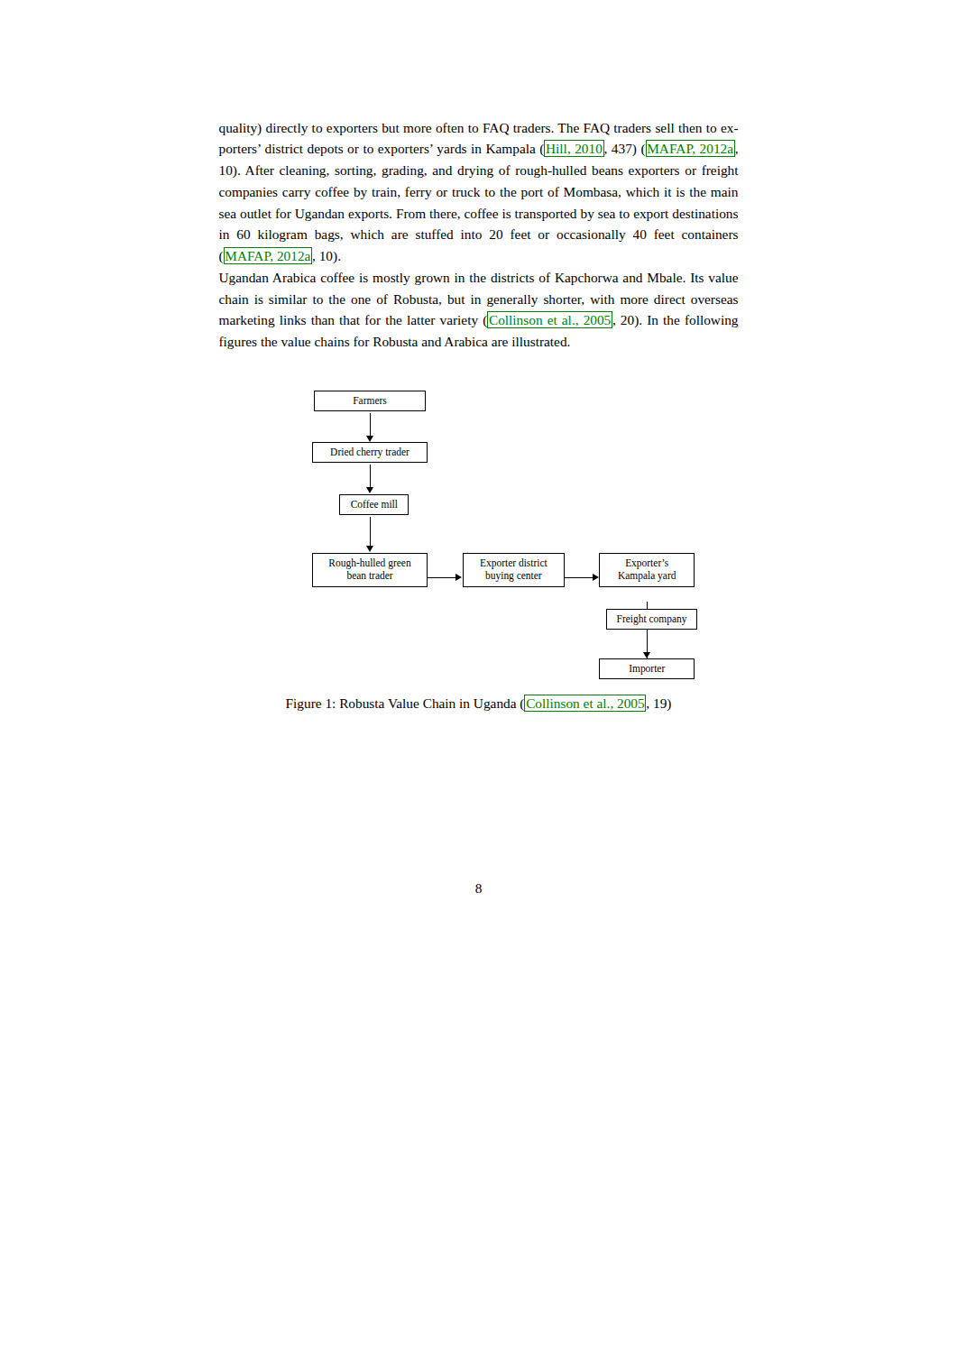quality) directly to exporters but more often to FAQ traders. The FAQ traders sell then to exporters’ district depots or to exporters’ yards in Kampala (Hill, 2010, 437) (MAFAP, 2012a, 10). After cleaning, sorting, grading, and drying of rough-hulled beans exporters or freight companies carry coffee by train, ferry or truck to the port of Mombasa, which it is the main sea outlet for Ugandan exports. From there, coffee is transported by sea to export destinations in 60 kilogram bags, which are stuffed into 20 feet or occasionally 40 feet containers (MAFAP, 2012a, 10).
Ugandan Arabica coffee is mostly grown in the districts of Kapchorwa and Mbale. Its value chain is similar to the one of Robusta, but in generally shorter, with more direct overseas marketing links than that for the latter variety (Collinson et al., 2005, 20). In the following figures the value chains for Robusta and Arabica are illustrated.
Farmers
Dried cherry trader
Coffee mill
Rough-hulled green
bean trader
Exporter district
buying center
Exporter’s
Kampala yard
Freight company
Importer
Figure 1: Robusta Value Chain in Uganda (Collinson et al., 2005, 19)
8